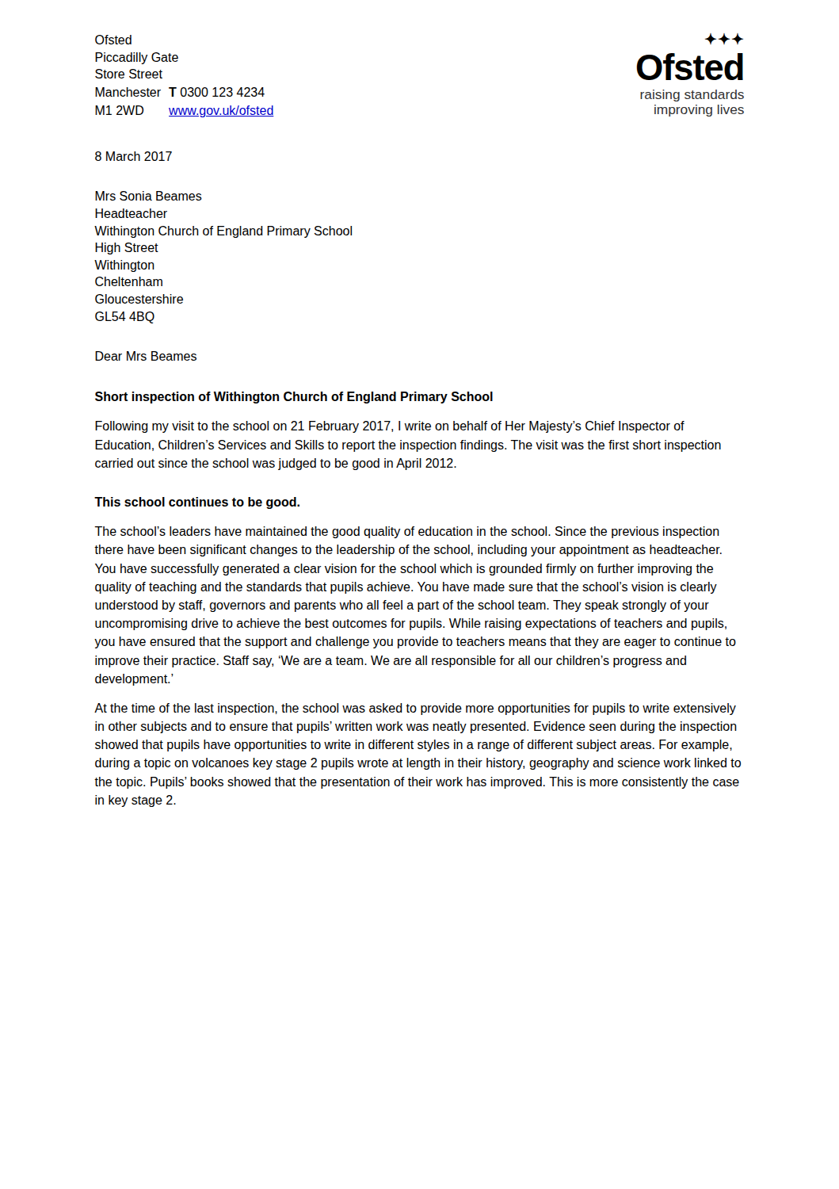Ofsted
Piccadilly Gate
Store Street
| Manchester | T 0300 123 4234 |
| M1 2WD | www.gov.uk/ofsted |
✦✦✦
Ofsted
raising standards
improving lives
8 March 2017
Mrs Sonia Beames
Headteacher
Withington Church of England Primary School
High Street
Withington
Cheltenham
Gloucestershire
GL54 4BQ
Dear Mrs Beames
Short inspection of Withington Church of England Primary School
Following my visit to the school on 21 February 2017, I write on behalf of Her Majesty’s Chief Inspector of Education, Children’s Services and Skills to report the inspection findings. The visit was the first short inspection carried out since the school was judged to be good in April 2012.
This school continues to be good.
The school’s leaders have maintained the good quality of education in the school. Since the previous inspection there have been significant changes to the leadership of the school, including your appointment as headteacher. You have successfully generated a clear vision for the school which is grounded firmly on further improving the quality of teaching and the standards that pupils achieve. You have made sure that the school’s vision is clearly understood by staff, governors and parents who all feel a part of the school team. They speak strongly of your uncompromising drive to achieve the best outcomes for pupils. While raising expectations of teachers and pupils, you have ensured that the support and challenge you provide to teachers means that they are eager to continue to improve their practice. Staff say, ‘We are a team. We are all responsible for all our children’s progress and development.’
At the time of the last inspection, the school was asked to provide more opportunities for pupils to write extensively in other subjects and to ensure that pupils’ written work was neatly presented. Evidence seen during the inspection showed that pupils have opportunities to write in different styles in a range of different subject areas. For example, during a topic on volcanoes key stage 2 pupils wrote at length in their history, geography and science work linked to the topic. Pupils’ books showed that the presentation of their work has improved. This is more consistently the case in key stage 2.